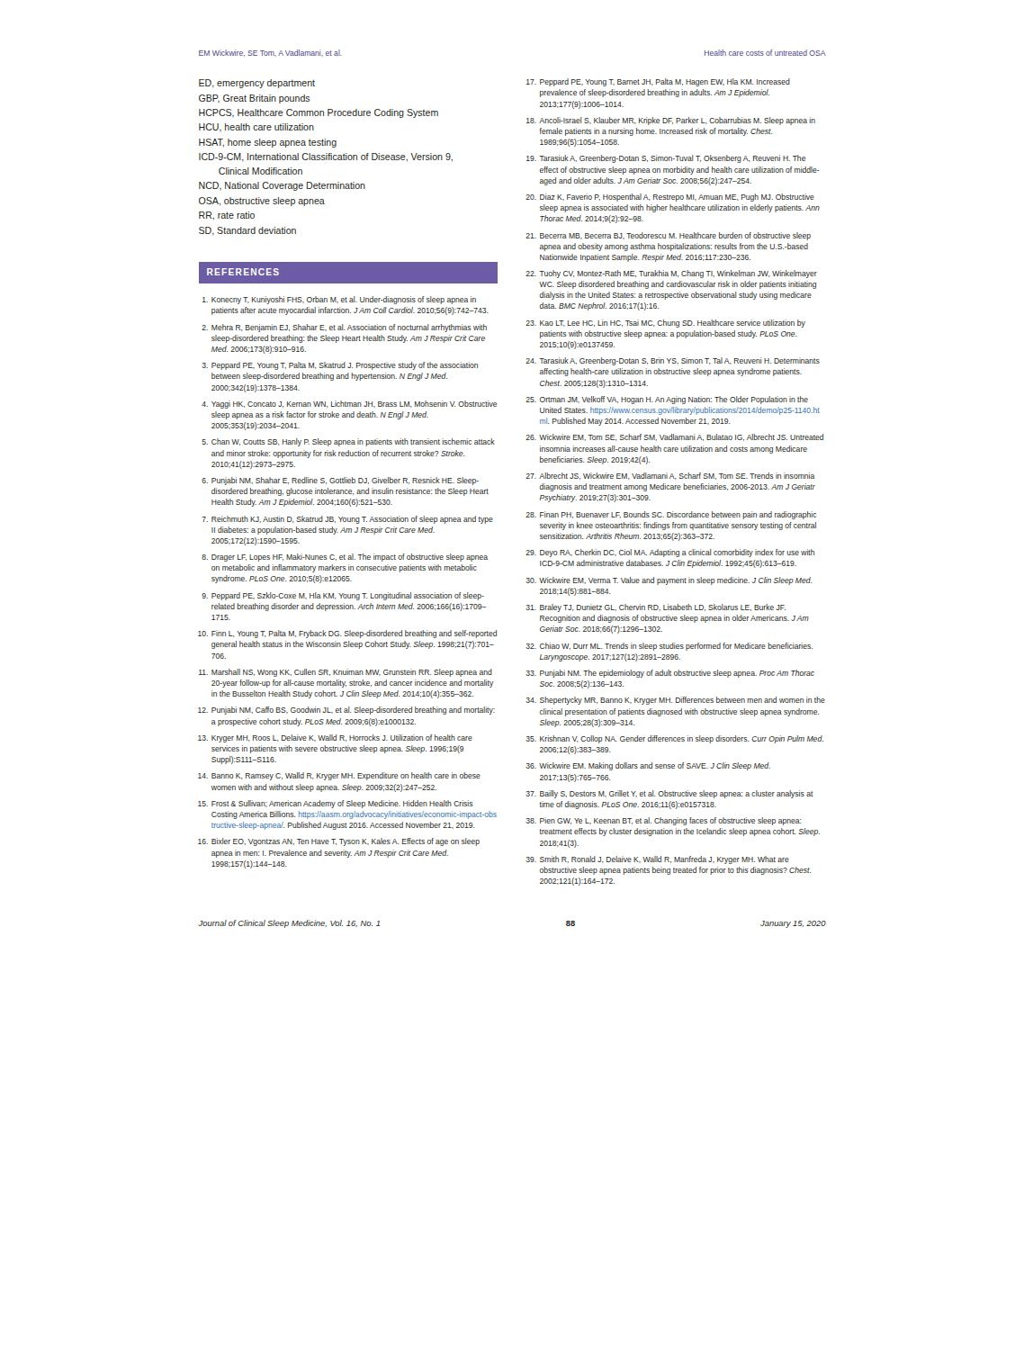EM Wickwire, SE Tom, A Vadlamani, et al. Health care costs of untreated OSA
ED, emergency department
GBP, Great Britain pounds
HCPCS, Healthcare Common Procedure Coding System
HCU, health care utilization
HSAT, home sleep apnea testing
ICD-9-CM, International Classification of Disease, Version 9,Clinical Modification
NCD, National Coverage Determination
OSA, obstructive sleep apnea
RR, rate ratio
SD, Standard deviation
References
Konecny T, Kuniyoshi FHS, Orban M, et al. Under-diagnosis of sleep apnea in patients after acute myocardial infarction. J Am Coll Cardiol. 2010;56(9):742–743.
Mehra R, Benjamin EJ, Shahar E, et al. Association of nocturnal arrhythmias with sleep-disordered breathing: the Sleep Heart Health Study. Am J Respir Crit Care Med. 2006;173(8):910–916.
Peppard PE, Young T, Palta M, Skatrud J. Prospective study of the association between sleep-disordered breathing and hypertension. N Engl J Med. 2000;342(19):1378–1384.
Yaggi HK, Concato J, Kernan WN, Lichtman JH, Brass LM, Mohsenin V. Obstructive sleep apnea as a risk factor for stroke and death. N Engl J Med. 2005;353(19):2034–2041.
Chan W, Coutts SB, Hanly P. Sleep apnea in patients with transient ischemic attack and minor stroke: opportunity for risk reduction of recurrent stroke? Stroke. 2010;41(12):2973–2975.
Punjabi NM, Shahar E, Redline S, Gottlieb DJ, Givelber R, Resnick HE. Sleep-disordered breathing, glucose intolerance, and insulin resistance: the Sleep Heart Health Study. Am J Epidemiol. 2004;160(6):521–530.
Reichmuth KJ, Austin D, Skatrud JB, Young T. Association of sleep apnea and type II diabetes: a population-based study. Am J Respir Crit Care Med. 2005;172(12):1590–1595.
Drager LF, Lopes HF, Maki-Nunes C, et al. The impact of obstructive sleep apnea on metabolic and inflammatory markers in consecutive patients with metabolic syndrome. PLoS One. 2010;5(8):e12065.
Peppard PE, Szklo-Coxe M, Hla KM, Young T. Longitudinal association of sleep-related breathing disorder and depression. Arch Intern Med. 2006;166(16):1709–1715.
Finn L, Young T, Palta M, Fryback DG. Sleep-disordered breathing and self-reported general health status in the Wisconsin Sleep Cohort Study. Sleep. 1998;21(7):701–706.
Marshall NS, Wong KK, Cullen SR, Knuiman MW, Grunstein RR. Sleep apnea and 20-year follow-up for all-cause mortality, stroke, and cancer incidence and mortality in the Busselton Health Study cohort. J Clin Sleep Med. 2014;10(4):355–362.
Punjabi NM, Caffo BS, Goodwin JL, et al. Sleep-disordered breathing and mortality: a prospective cohort study. PLoS Med. 2009;6(8):e1000132.
Kryger MH, Roos L, Delaive K, Walld R, Horrocks J. Utilization of health care services in patients with severe obstructive sleep apnea. Sleep. 1996;19(9 Suppl):S111–S116.
Banno K, Ramsey C, Walld R, Kryger MH. Expenditure on health care in obese women with and without sleep apnea. Sleep. 2009;32(2):247–252.
Frost & Sullivan; American Academy of Sleep Medicine. Hidden Health Crisis Costing America Billions. https://aasm.org/advocacy/initiatives/economic-impact-obstructive-sleep-apnea/. Published August 2016. Accessed November 21, 2019.
Bixler EO, Vgontzas AN, Ten Have T, Tyson K, Kales A. Effects of age on sleep apnea in men: I. Prevalence and severity. Am J Respir Crit Care Med. 1998;157(1):144–148.
Peppard PE, Young T, Barnet JH, Palta M, Hagen EW, Hla KM. Increased prevalence of sleep-disordered breathing in adults. Am J Epidemiol. 2013;177(9):1006–1014.
Ancoli-Israel S, Klauber MR, Kripke DF, Parker L, Cobarrubias M. Sleep apnea in female patients in a nursing home. Increased risk of mortality. Chest. 1989;96(5):1054–1058.
Tarasiuk A, Greenberg-Dotan S, Simon-Tuval T, Oksenberg A, Reuveni H. The effect of obstructive sleep apnea on morbidity and health care utilization of middle-aged and older adults. J Am Geriatr Soc. 2008;56(2):247–254.
Diaz K, Faverio P, Hospenthal A, Restrepo MI, Amuan ME, Pugh MJ. Obstructive sleep apnea is associated with higher healthcare utilization in elderly patients. Ann Thorac Med. 2014;9(2):92–98.
Becerra MB, Becerra BJ, Teodorescu M. Healthcare burden of obstructive sleep apnea and obesity among asthma hospitalizations: results from the U.S.-based Nationwide Inpatient Sample. Respir Med. 2016;117:230–236.
Tuohy CV, Montez-Rath ME, Turakhia M, Chang TI, Winkelman JW, Winkelmayer WC. Sleep disordered breathing and cardiovascular risk in older patients initiating dialysis in the United States: a retrospective observational study using medicare data. BMC Nephrol. 2016;17(1):16.
Kao LT, Lee HC, Lin HC, Tsai MC, Chung SD. Healthcare service utilization by patients with obstructive sleep apnea: a population-based study. PLoS One. 2015;10(9):e0137459.
Tarasiuk A, Greenberg-Dotan S, Brin YS, Simon T, Tal A, Reuveni H. Determinants affecting health-care utilization in obstructive sleep apnea syndrome patients. Chest. 2005;128(3):1310–1314.
Ortman JM, Velkoff VA, Hogan H. An Aging Nation: The Older Population in the United States. https://www.census.gov/library/publications/2014/demo/p25-1140.html. Published May 2014. Accessed November 21, 2019.
Wickwire EM, Tom SE, Scharf SM, Vadlamani A, Bulatao IG, Albrecht JS. Untreated insomnia increases all-cause health care utilization and costs among Medicare beneficiaries. Sleep. 2019;42(4).
Albrecht JS, Wickwire EM, Vadlamani A, Scharf SM, Tom SE. Trends in insomnia diagnosis and treatment among Medicare beneficiaries, 2006-2013. Am J Geriatr Psychiatry. 2019;27(3):301–309.
Finan PH, Buenaver LF, Bounds SC. Discordance between pain and radiographic severity in knee osteoarthritis: findings from quantitative sensory testing of central sensitization. Arthritis Rheum. 2013;65(2):363–372.
Deyo RA, Cherkin DC, Ciol MA. Adapting a clinical comorbidity index for use with ICD-9-CM administrative databases. J Clin Epidemiol. 1992;45(6):613–619.
Wickwire EM, Verma T. Value and payment in sleep medicine. J Clin Sleep Med. 2018;14(5):881–884.
Braley TJ, Dunietz GL, Chervin RD, Lisabeth LD, Skolarus LE, Burke JF. Recognition and diagnosis of obstructive sleep apnea in older Americans. J Am Geriatr Soc. 2018;66(7):1296–1302.
Chiao W, Durr ML. Trends in sleep studies performed for Medicare beneficiaries. Laryngoscope. 2017;127(12):2891–2896.
Punjabi NM. The epidemiology of adult obstructive sleep apnea. Proc Am Thorac Soc. 2008;5(2):136–143.
Shepertycky MR, Banno K, Kryger MH. Differences between men and women in the clinical presentation of patients diagnosed with obstructive sleep apnea syndrome. Sleep. 2005;28(3):309–314.
Krishnan V, Collop NA. Gender differences in sleep disorders. Curr Opin Pulm Med. 2006;12(6):383–389.
Wickwire EM. Making dollars and sense of SAVE. J Clin Sleep Med. 2017;13(5):765–766.
Bailly S, Destors M, Grillet Y, et al. Obstructive sleep apnea: a cluster analysis at time of diagnosis. PLoS One. 2016;11(6):e0157318.
Pien GW, Ye L, Keenan BT, et al. Changing faces of obstructive sleep apnea: treatment effects by cluster designation in the Icelandic sleep apnea cohort. Sleep. 2018;41(3).
Smith R, Ronald J, Delaive K, Walld R, Manfreda J, Kryger MH. What are obstructive sleep apnea patients being treated for prior to this diagnosis? Chest. 2002;121(1):164–172.
Journal of Clinical Sleep Medicine, Vol. 16, No. 1 88 January 15, 2020